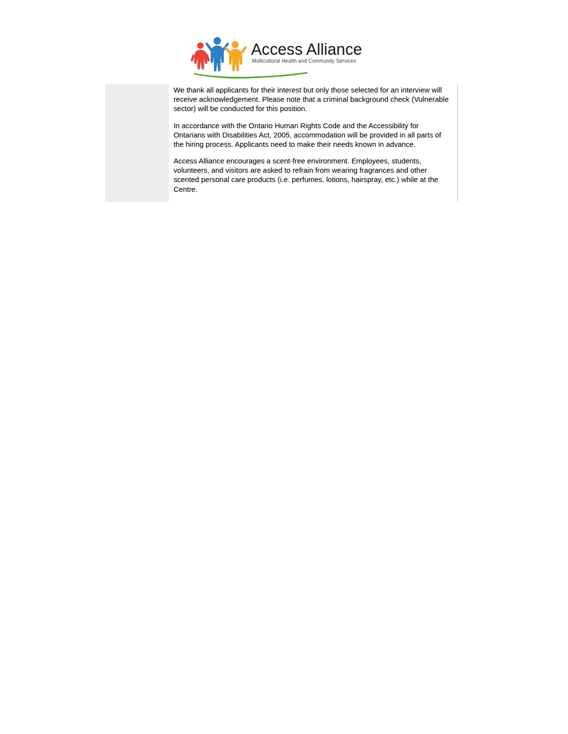Access Alliance Multicultural Health and Community Services
We thank all applicants for their interest but only those selected for an interview will receive acknowledgement. Please note that a criminal background check (Vulnerable sector) will be conducted for this position.
In accordance with the Ontario Human Rights Code and the Accessibility for Ontarians with Disabilities Act, 2005, accommodation will be provided in all parts of the hiring process. Applicants need to make their needs known in advance.
Access Alliance encourages a scent-free environment. Employees, students, volunteers, and visitors are asked to refrain from wearing fragrances and other scented personal care products (i.e. perfumes, lotions, hairspray, etc.) while at the Centre.